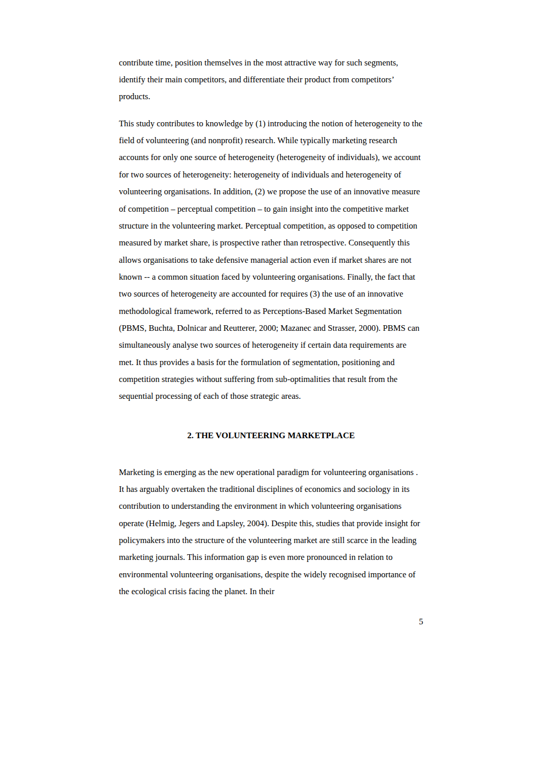contribute time, position themselves in the most attractive way for such segments, identify their main competitors, and differentiate their product from competitors’ products.
This study contributes to knowledge by (1) introducing the notion of heterogeneity to the field of volunteering (and nonprofit) research. While typically marketing research accounts for only one source of heterogeneity (heterogeneity of individuals), we account for two sources of heterogeneity: heterogeneity of individuals and heterogeneity of volunteering organisations. In addition, (2) we propose the use of an innovative measure of competition – perceptual competition – to gain insight into the competitive market structure in the volunteering market. Perceptual competition, as opposed to competition measured by market share, is prospective rather than retrospective. Consequently this allows organisations to take defensive managerial action even if market shares are not known -- a common situation faced by volunteering organisations. Finally, the fact that two sources of heterogeneity are accounted for requires (3) the use of an innovative methodological framework, referred to as Perceptions-Based Market Segmentation (PBMS, Buchta, Dolnicar and Reutterer, 2000; Mazanec and Strasser, 2000). PBMS can simultaneously analyse two sources of heterogeneity if certain data requirements are met. It thus provides a basis for the formulation of segmentation, positioning and competition strategies without suffering from sub-optimalities that result from the sequential processing of each of those strategic areas.
2. THE VOLUNTEERING MARKETPLACE
Marketing is emerging as the new operational paradigm for volunteering organisations . It has arguably overtaken the traditional disciplines of economics and sociology in its contribution to understanding the environment in which volunteering organisations operate (Helmig, Jegers and Lapsley, 2004). Despite this, studies that provide insight for policymakers into the structure of the volunteering market are still scarce in the leading marketing journals. This information gap is even more pronounced in relation to environmental volunteering organisations, despite the widely recognised importance of the ecological crisis facing the planet. In their
5